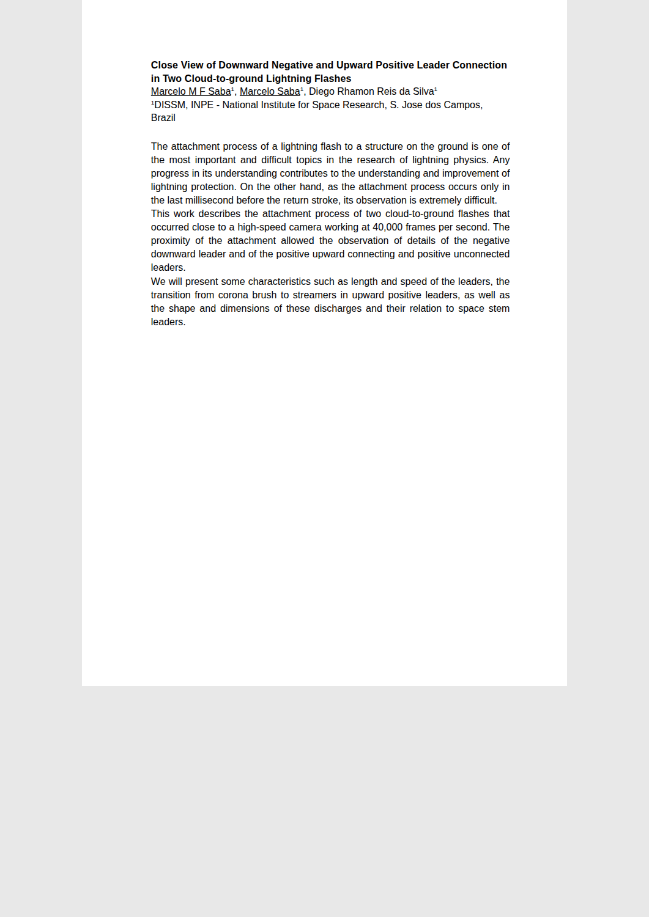Close View of Downward Negative and Upward Positive Leader Connection in Two Cloud-to-ground Lightning Flashes
Marcelo M F Saba1, Marcelo Saba1, Diego Rhamon Reis da Silva1
1DISSM, INPE - National Institute for Space Research, S. Jose dos Campos, Brazil
The attachment process of a lightning flash to a structure on the ground is one of the most important and difficult topics in the research of lightning physics. Any progress in its understanding contributes to the understanding and improvement of lightning protection. On the other hand, as the attachment process occurs only in the last millisecond before the return stroke, its observation is extremely difficult.
This work describes the attachment process of two cloud-to-ground flashes that occurred close to a high-speed camera working at 40,000 frames per second. The proximity of the attachment allowed the observation of details of the negative downward leader and of the positive upward connecting and positive unconnected leaders.
We will present some characteristics such as length and speed of the leaders, the transition from corona brush to streamers in upward positive leaders, as well as the shape and dimensions of these discharges and their relation to space stem leaders.